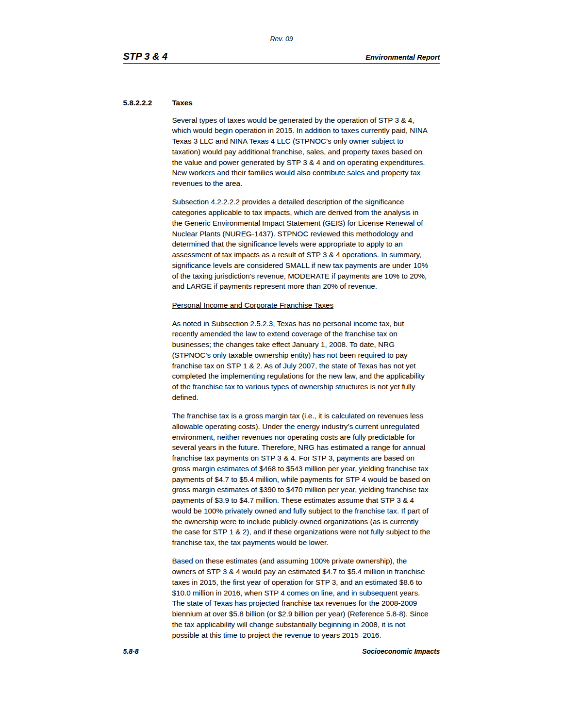Rev. 09
STP 3 & 4
Environmental Report
5.8.2.2.2 Taxes
Several types of taxes would be generated by the operation of STP 3 & 4, which would begin operation in 2015. In addition to taxes currently paid, NINA Texas 3 LLC and NINA Texas 4 LLC (STPNOC’s only owner subject to taxation) would pay additional franchise, sales, and property taxes based on the value and power generated by STP 3 & 4 and on operating expenditures. New workers and their families would also contribute sales and property tax revenues to the area.
Subsection 4.2.2.2.2 provides a detailed description of the significance categories applicable to tax impacts, which are derived from the analysis in the Generic Environmental Impact Statement (GEIS) for License Renewal of Nuclear Plants (NUREG-1437). STPNOC reviewed this methodology and determined that the significance levels were appropriate to apply to an assessment of tax impacts as a result of STP 3 & 4 operations. In summary, significance levels are considered SMALL if new tax payments are under 10% of the taxing jurisdiction's revenue, MODERATE if payments are 10% to 20%, and LARGE if payments represent more than 20% of revenue.
Personal Income and Corporate Franchise Taxes
As noted in Subsection 2.5.2.3, Texas has no personal income tax, but recently amended the law to extend coverage of the franchise tax on businesses; the changes take effect January 1, 2008. To date, NRG (STPNOC’s only taxable ownership entity) has not been required to pay franchise tax on STP 1 & 2. As of July 2007, the state of Texas has not yet completed the implementing regulations for the new law, and the applicability of the franchise tax to various types of ownership structures is not yet fully defined.
The franchise tax is a gross margin tax (i.e., it is calculated on revenues less allowable operating costs). Under the energy industry’s current unregulated environment, neither revenues nor operating costs are fully predictable for several years in the future. Therefore, NRG has estimated a range for annual franchise tax payments on STP 3 & 4. For STP 3, payments are based on gross margin estimates of $468 to $543 million per year, yielding franchise tax payments of $4.7 to $5.4 million, while payments for STP 4 would be based on gross margin estimates of $390 to $470 million per year, yielding franchise tax payments of $3.9 to $4.7 million. These estimates assume that STP 3 & 4 would be 100% privately owned and fully subject to the franchise tax. If part of the ownership were to include publicly-owned organizations (as is currently the case for STP 1 & 2), and if these organizations were not fully subject to the franchise tax, the tax payments would be lower.
Based on these estimates (and assuming 100% private ownership), the owners of STP 3 & 4 would pay an estimated $4.7 to $5.4 million in franchise taxes in 2015, the first year of operation for STP 3, and an estimated $8.6 to $10.0 million in 2016, when STP 4 comes on line, and in subsequent years. The state of Texas has projected franchise tax revenues for the 2008-2009 biennium at over $5.8 billion (or $2.9 billion per year) (Reference 5.8-8). Since the tax applicability will change substantially beginning in 2008, it is not possible at this time to project the revenue to years 2015–2016.
5.8-8
Socioeconomic Impacts